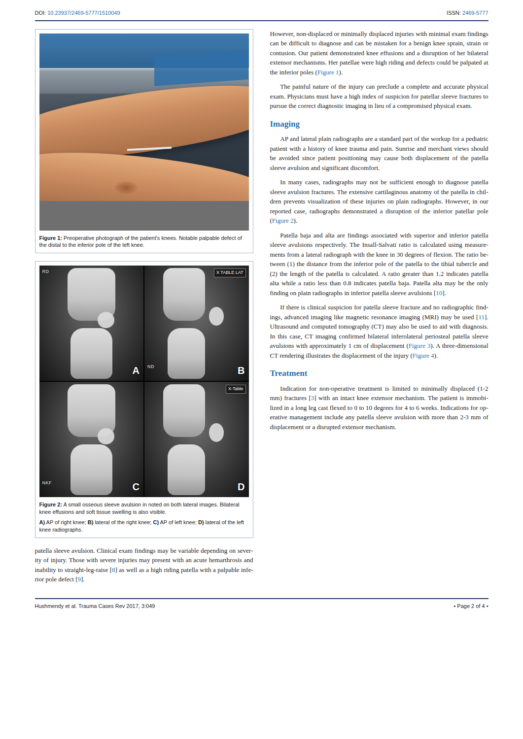DOI: 10.23937/2469-5777/1510049
ISSN: 2469-5777
Figure 1: Preoperative photograph of the patient's knees. Notable palpable defect of the distal to the inferior pole of the left knee.
RD
A
X TABLE LAT
ND
B
NKF
C
X-Table
D
Figure 2: A small osseous sleeve avulsion in noted on both lateral images. Bilateral knee effusions and soft tissue swelling is also visible. A) AP of right knee; B) lateral of the right knee; C) AP of left knee; D) lateral of the left knee radiographs.
patella sleeve avulsion. Clinical exam findings may be variable depending on severity of injury. Those with severe injuries may present with an acute hemarthrosis and inability to straight-leg-raise [8] as well as a high riding patella with a palpable inferior pole defect [9].
However, non-displaced or minimally displaced injuries with minimal exam findings can be difficult to diagnose and can be mistaken for a benign knee sprain, strain or contusion. Our patient demonstrated knee effusions and a disruption of her bilateral extensor mechanisms. Her patellae were high riding and defects could be palpated at the inferior poles (Figure 1).
The painful nature of the injury can preclude a complete and accurate physical exam. Physicians must have a high index of suspicion for patellar sleeve fractures to pursue the correct diagnostic imaging in lieu of a compromised physical exam.
Imaging
AP and lateral plain radiographs are a standard part of the workup for a pediatric patient with a history of knee trauma and pain. Sunrise and merchant views should be avoided since patient positioning may cause both displacement of the patella sleeve avulsion and significant discomfort.
In many cases, radiographs may not be sufficient enough to diagnose patella sleeve avulsion fractures. The extensive cartilaginous anatomy of the patella in children prevents visualization of these injuries on plain radiographs. However, in our reported case, radiographs demonstrated a disruption of the inferior patellar pole (Figure 2).
Patella baja and alta are findings associated with superior and inferior patella sleeve avulsions respectively. The Insall-Salvati ratio is calculated using measurements from a lateral radiograph with the knee in 30 degrees of flexion. The ratio between (1) the distance from the inferior pole of the patella to the tibial tubercle and (2) the length of the patella is calculated. A ratio greater than 1.2 indicates patella alta while a ratio less than 0.8 indicates patella baja. Patella alta may be the only finding on plain radiographs in inferior patella sleeve avulsions [10].
If there is clinical suspicion for patella sleeve fracture and no radiographic findings, advanced imaging like magnetic resonance imaging (MRI) may be used [11]. Ultrasound and computed tomography (CT) may also be used to aid with diagnosis. In this case, CT imaging confirmed bilateral inferolateral periosteal patella sleeve avulsions with approximately 1 cm of displacement (Figure 3). A three-dimensional CT rendering illustrates the displacement of the injury (Figure 4).
Treatment
Indication for non-operative treatment is limited to minimally displaced (1-2 mm) fractures [3] with an intact knee extensor mechanism. The patient is immobilized in a long leg cast flexed to 0 to 10 degrees for 4 to 6 weeks. Indications for operative management include any patella sleeve avulsion with more than 2-3 mm of displacement or a disrupted extensor mechanism.
Hushmendy et al. Trauma Cases Rev 2017, 3:049
• Page 2 of 4 •